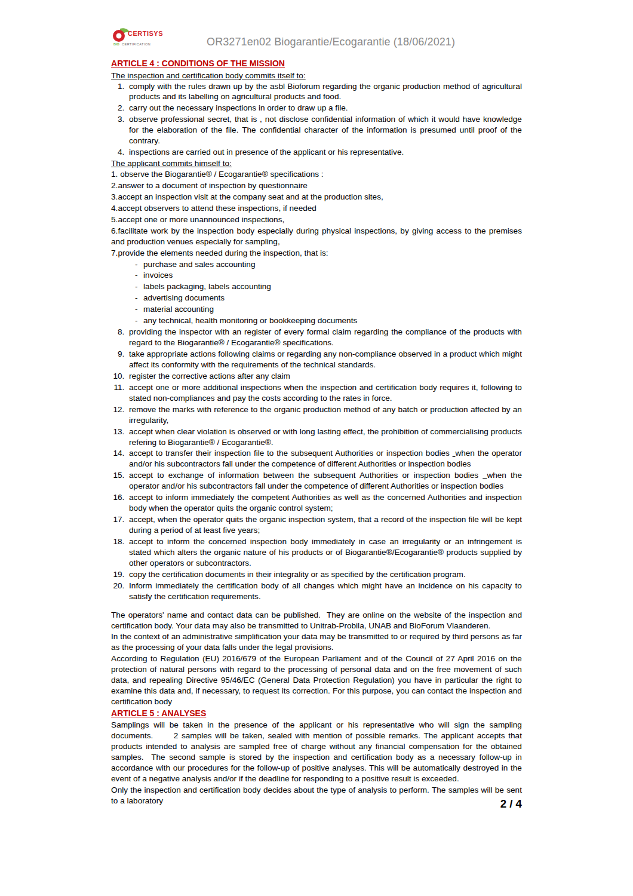CERTISYS BIO CERTIFICATION
OR3271en02 Biogarantie/Ecogarantie (18/06/2021)
ARTICLE 4 : CONDITIONS OF THE MISSION
The inspection and certification body commits itself to:
comply with the rules drawn up by the asbl Bioforum regarding the organic production method of agricultural products and its labelling on agricultural products and food.
carry out the necessary inspections in order to draw up a file.
observe professional secret, that is , not disclose confidential information of which it would have knowledge for the elaboration of the file. The confidential character of the information is presumed until proof of the contrary.
inspections are carried out in presence of the applicant or his representative.
The applicant commits himself to:
1. observe the Biogarantie® / Ecogarantie® specifications :
2.answer to a document of inspection by questionnaire
3.accept an inspection visit at the company seat and at the production sites,
4.accept observers to attend these inspections, if needed
5.accept one or more unannounced inspections,
6.facilitate work by the inspection body especially during physical inspections, by giving access to the premises and production venues especially for sampling,
7.provide the elements needed during the inspection, that is:
purchase and sales accounting
invoices
labels packaging, labels accounting
advertising documents
material accounting
any technical, health monitoring or bookkeeping documents
providing the inspector with an register of every formal claim regarding the compliance of the products with regard to the Biogarantie® / Ecogarantie® specifications.
take appropriate actions following claims or regarding any non-compliance observed in a product which might affect its conformity with the requirements of the technical standards.
register the corrective actions after any claim
accept one or more additional inspections when the inspection and certification body requires it, following to stated non-compliances and pay the costs according to the rates in force.
remove the marks with reference to the organic production method of any batch or production affected by an irregularity,
accept when clear violation is observed or with long lasting effect, the prohibition of commercialising products refering to Biogarantie® / Ecogarantie®.
accept to transfer their inspection file to the subsequent Authorities or inspection bodies when the operator and/or his subcontractors fall under the competence of different Authorities or inspection bodies
accept to exchange of information between the subsequent Authorities or inspection bodies when the operator and/or his subcontractors fall under the competence of different Authorities or inspection bodies
accept to inform immediately the competent Authorities as well as the concerned Authorities and inspection body when the operator quits the organic control system;
accept, when the operator quits the organic inspection system, that a record of the inspection file will be kept during a period of at least five years;
accept to inform the concerned inspection body immediately in case an irregularity or an infringement is stated which alters the organic nature of his products or of Biogarantie®/Ecogarantie® products supplied by other operators or subcontractors.
copy the certification documents in their integrality or as specified by the certification program.
Inform immediately the certification body of all changes which might have an incidence on his capacity to satisfy the certification requirements.
The operators' name and contact data can be published. They are online on the website of the inspection and certification body. Your data may also be transmitted to Unitrab-Probila, UNAB and BioForum Vlaanderen.
In the context of an administrative simplification your data may be transmitted to or required by third persons as far as the processing of your data falls under the legal provisions.
According to Regulation (EU) 2016/679 of the European Parliament and of the Council of 27 April 2016 on the protection of natural persons with regard to the processing of personal data and on the free movement of such data, and repealing Directive 95/46/EC (General Data Protection Regulation) you have in particular the right to examine this data and, if necessary, to request its correction. For this purpose, you can contact the inspection and certification body
ARTICLE 5 : ANALYSES
Samplings will be taken in the presence of the applicant or his representative who will sign the sampling documents. 2 samples will be taken, sealed with mention of possible remarks. The applicant accepts that products intended to analysis are sampled free of charge without any financial compensation for the obtained samples. The second sample is stored by the inspection and certification body as a necessary follow-up in accordance with our procedures for the follow-up of positive analyses. This will be automatically destroyed in the event of a negative analysis and/or if the deadline for responding to a positive result is exceeded.
Only the inspection and certification body decides about the type of analysis to perform. The samples will be sent to a laboratory
2 / 4